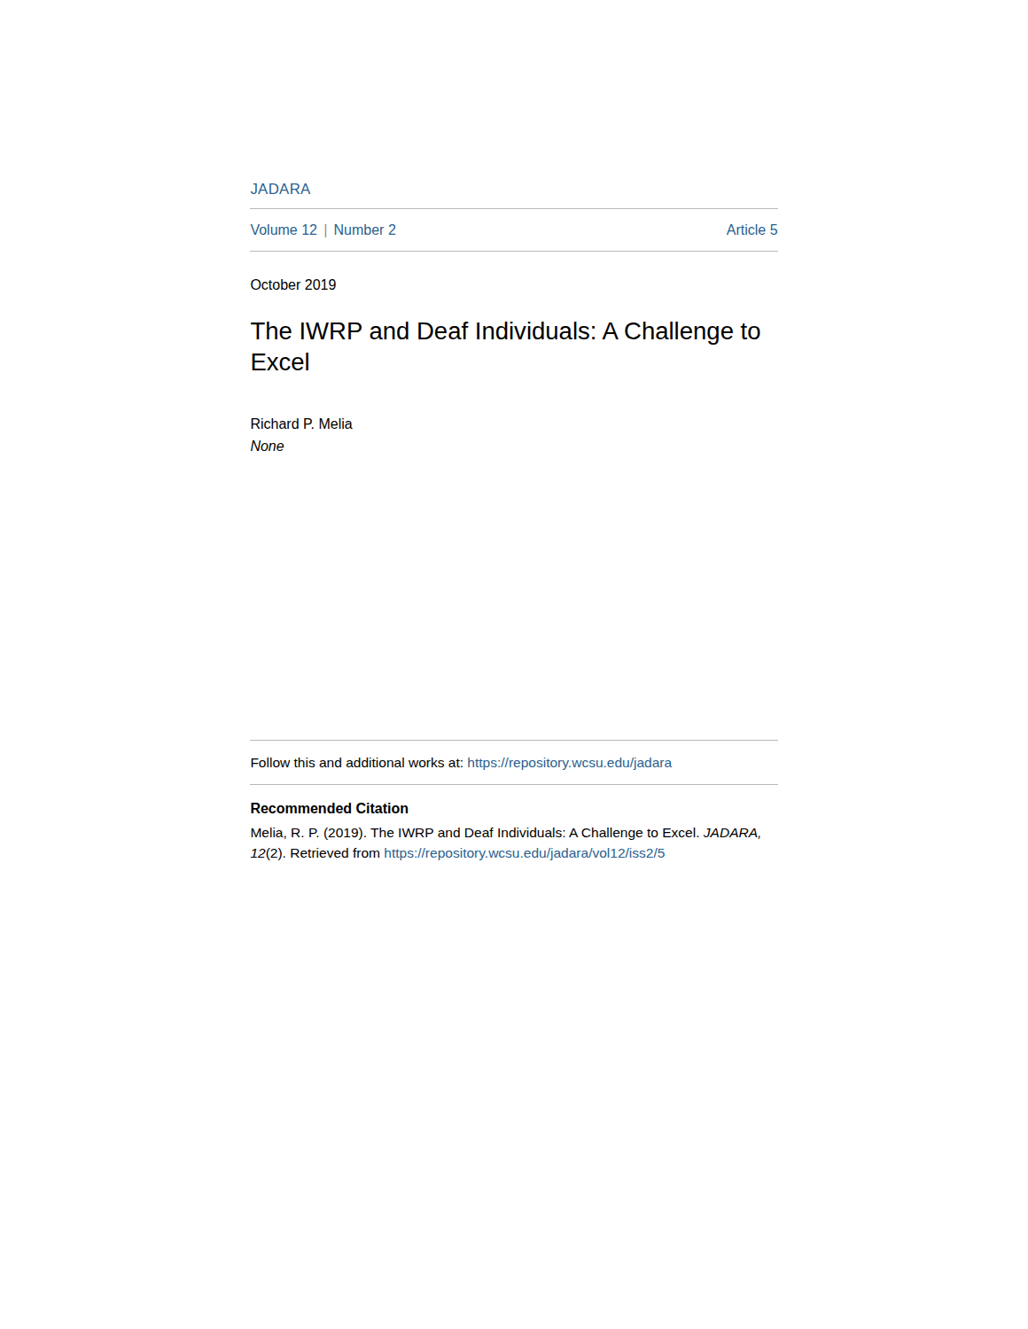JADARA
Volume 12|Number 2 Article 5
October 2019
The IWRP and Deaf Individuals: A Challenge to Excel
Richard P. Melia
None
Follow this and additional works at: https://repository.wcsu.edu/jadara
Recommended Citation
Melia, R. P. (2019). The IWRP and Deaf Individuals: A Challenge to Excel. JADARA, 12(2). Retrieved from https://repository.wcsu.edu/jadara/vol12/iss2/5